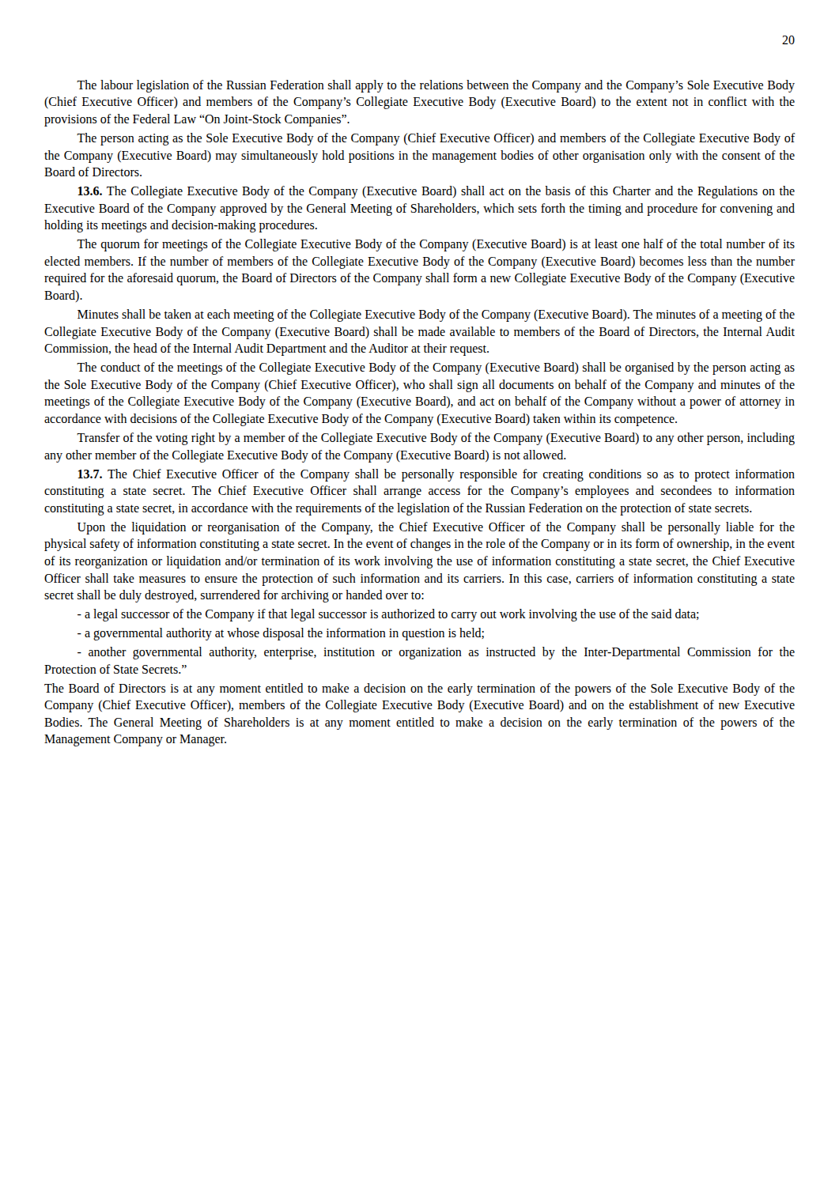20
The labour legislation of the Russian Federation shall apply to the relations between the Company and the Company’s Sole Executive Body (Chief Executive Officer) and members of the Company’s Collegiate Executive Body (Executive Board) to the extent not in conflict with the provisions of the Federal Law “On Joint-Stock Companies”.
The person acting as the Sole Executive Body of the Company (Chief Executive Officer) and members of the Collegiate Executive Body of the Company (Executive Board) may simultaneously hold positions in the management bodies of other organisation only with the consent of the Board of Directors.
13.6. The Collegiate Executive Body of the Company (Executive Board) shall act on the basis of this Charter and the Regulations on the Executive Board of the Company approved by the General Meeting of Shareholders, which sets forth the timing and procedure for convening and holding its meetings and decision-making procedures.
The quorum for meetings of the Collegiate Executive Body of the Company (Executive Board) is at least one half of the total number of its elected members. If the number of members of the Collegiate Executive Body of the Company (Executive Board) becomes less than the number required for the aforesaid quorum, the Board of Directors of the Company shall form a new Collegiate Executive Body of the Company (Executive Board).
Minutes shall be taken at each meeting of the Collegiate Executive Body of the Company (Executive Board). The minutes of a meeting of the Collegiate Executive Body of the Company (Executive Board) shall be made available to members of the Board of Directors, the Internal Audit Commission, the head of the Internal Audit Department and the Auditor at their request.
The conduct of the meetings of the Collegiate Executive Body of the Company (Executive Board) shall be organised by the person acting as the Sole Executive Body of the Company (Chief Executive Officer), who shall sign all documents on behalf of the Company and minutes of the meetings of the Collegiate Executive Body of the Company (Executive Board), and act on behalf of the Company without a power of attorney in accordance with decisions of the Collegiate Executive Body of the Company (Executive Board) taken within its competence.
Transfer of the voting right by a member of the Collegiate Executive Body of the Company (Executive Board) to any other person, including any other member of the Collegiate Executive Body of the Company (Executive Board) is not allowed.
13.7. The Chief Executive Officer of the Company shall be personally responsible for creating conditions so as to protect information constituting a state secret. The Chief Executive Officer shall arrange access for the Company’s employees and secondees to information constituting a state secret, in accordance with the requirements of the legislation of the Russian Federation on the protection of state secrets.
Upon the liquidation or reorganisation of the Company, the Chief Executive Officer of the Company shall be personally liable for the physical safety of information constituting a state secret. In the event of changes in the role of the Company or in its form of ownership, in the event of its reorganization or liquidation and/or termination of its work involving the use of information constituting a state secret, the Chief Executive Officer shall take measures to ensure the protection of such information and its carriers. In this case, carriers of information constituting a state secret shall be duly destroyed, surrendered for archiving or handed over to:
- a legal successor of the Company if that legal successor is authorized to carry out work involving the use of the said data;
- a governmental authority at whose disposal the information in question is held;
- another governmental authority, enterprise, institution or organization as instructed by the Inter-Departmental Commission for the Protection of State Secrets.”
The Board of Directors is at any moment entitled to make a decision on the early termination of the powers of the Sole Executive Body of the Company (Chief Executive Officer), members of the Collegiate Executive Body (Executive Board) and on the establishment of new Executive Bodies. The General Meeting of Shareholders is at any moment entitled to make a decision on the early termination of the powers of the Management Company or Manager.